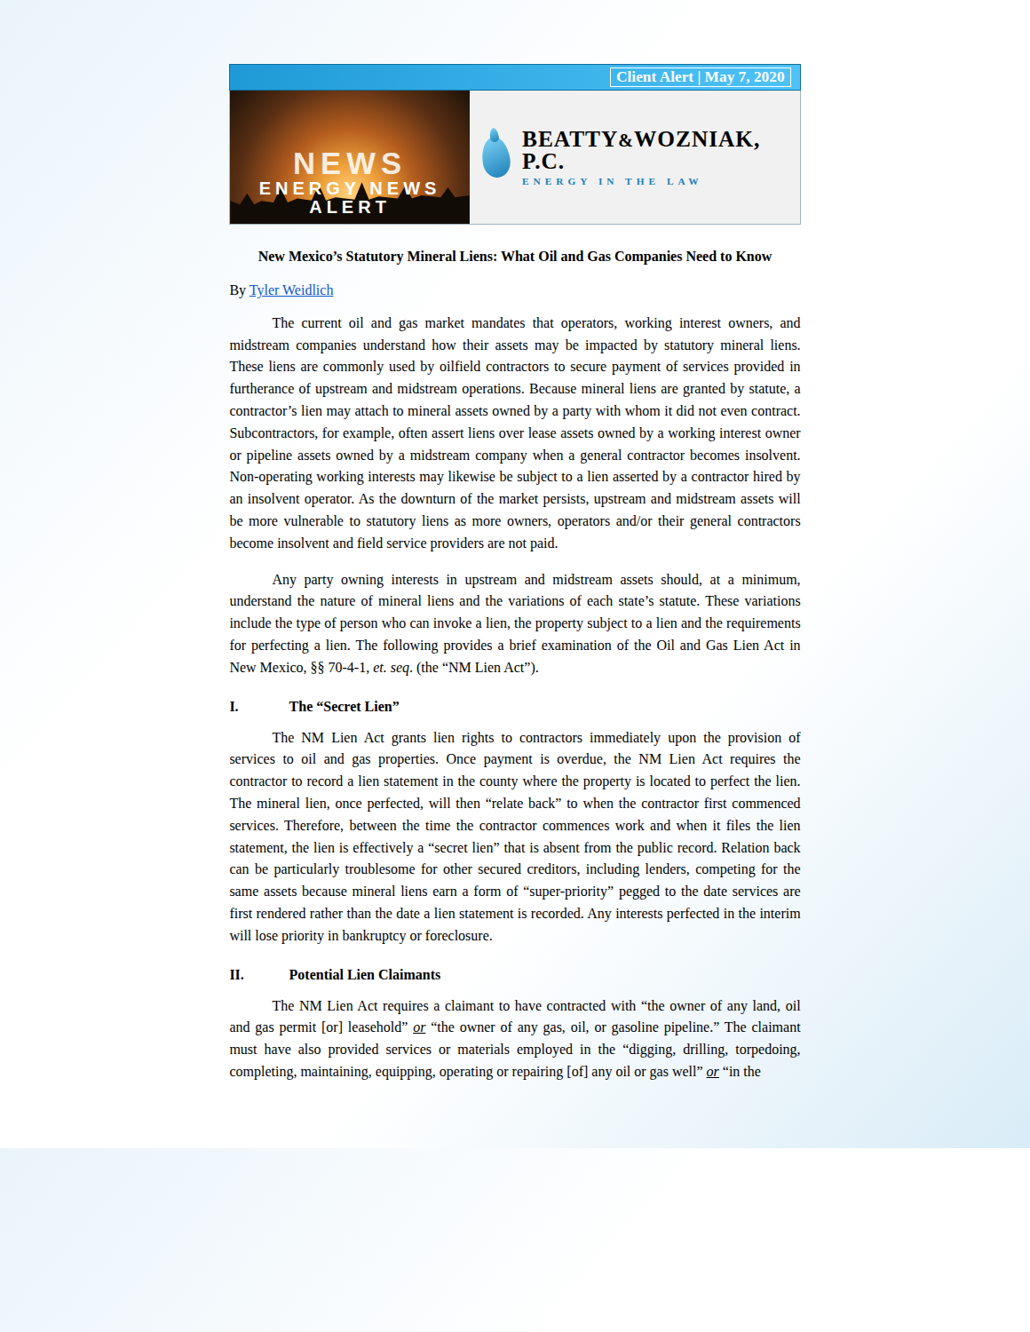Client Alert | May 7, 2020
NEWS
ENERGY NEWS ALERT
BEATTY&WOZNIAK, P.C.
ENERGY IN THE LAW
New Mexico’s Statutory Mineral Liens: What Oil and Gas Companies Need to Know
By Tyler Weidlich
The current oil and gas market mandates that operators, working interest owners, and midstream companies understand how their assets may be impacted by statutory mineral liens. These liens are commonly used by oilfield contractors to secure payment of services provided in furtherance of upstream and midstream operations. Because mineral liens are granted by statute, a contractor’s lien may attach to mineral assets owned by a party with whom it did not even contract. Subcontractors, for example, often assert liens over lease assets owned by a working interest owner or pipeline assets owned by a midstream company when a general contractor becomes insolvent. Non-operating working interests may likewise be subject to a lien asserted by a contractor hired by an insolvent operator. As the downturn of the market persists, upstream and midstream assets will be more vulnerable to statutory liens as more owners, operators and/or their general contractors become insolvent and field service providers are not paid.
Any party owning interests in upstream and midstream assets should, at a minimum, understand the nature of mineral liens and the variations of each state’s statute. These variations include the type of person who can invoke a lien, the property subject to a lien and the requirements for perfecting a lien. The following provides a brief examination of the Oil and Gas Lien Act in New Mexico, §§ 70-4-1, et. seq. (the “NM Lien Act”).
I. The “Secret Lien”
The NM Lien Act grants lien rights to contractors immediately upon the provision of services to oil and gas properties. Once payment is overdue, the NM Lien Act requires the contractor to record a lien statement in the county where the property is located to perfect the lien. The mineral lien, once perfected, will then “relate back” to when the contractor first commenced services. Therefore, between the time the contractor commences work and when it files the lien statement, the lien is effectively a “secret lien” that is absent from the public record. Relation back can be particularly troublesome for other secured creditors, including lenders, competing for the same assets because mineral liens earn a form of “super-priority” pegged to the date services are first rendered rather than the date a lien statement is recorded. Any interests perfected in the interim will lose priority in bankruptcy or foreclosure.
II. Potential Lien Claimants
The NM Lien Act requires a claimant to have contracted with “the owner of any land, oil and gas permit [or] leasehold” or “the owner of any gas, oil, or gasoline pipeline.” The claimant must have also provided services or materials employed in the “digging, drilling, torpedoing, completing, maintaining, equipping, operating or repairing [of] any oil or gas well” or “in the